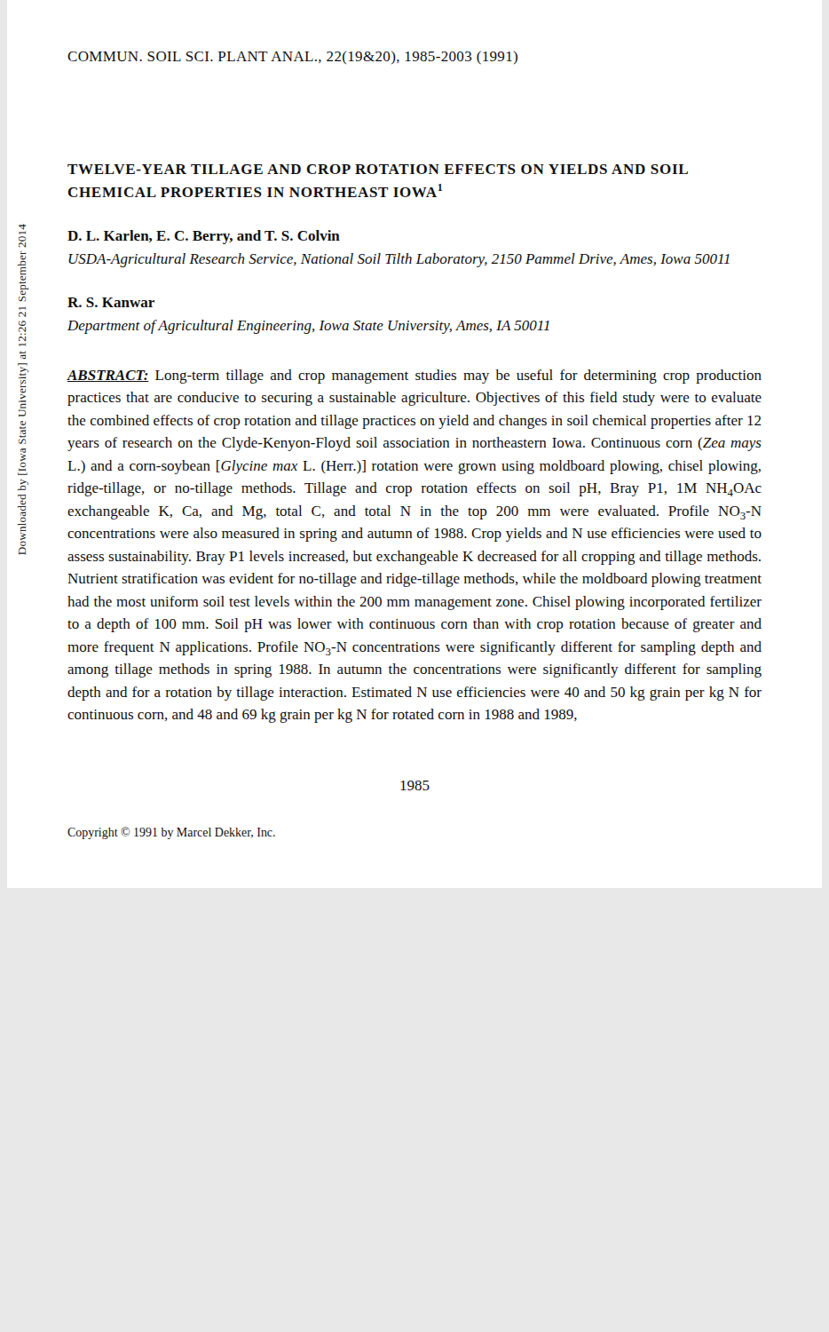Downloaded by [Iowa State University] at 12:26 21 September 2014
COMMUN. SOIL SCI. PLANT ANAL., 22(19&20), 1985-2003 (1991)
Twelve-Year Tillage and Crop Rotation Effects on Yields and Soil Chemical Properties in Northeast Iowa1
D. L. Karlen, E. C. Berry, and T. S. Colvin
USDA-Agricultural Research Service, National Soil Tilth Laboratory, 2150 Pammel Drive, Ames, Iowa 50011
R. S. Kanwar
Department of Agricultural Engineering, Iowa State University, Ames, IA 50011
ABSTRACT: Long-term tillage and crop management studies may be useful for determining crop production practices that are conducive to securing a sustainable agriculture. Objectives of this field study were to evaluate the combined effects of crop rotation and tillage practices on yield and changes in soil chemical properties after 12 years of research on the Clyde-Kenyon-Floyd soil association in northeastern Iowa. Continuous corn (Zea mays L.) and a corn-soybean [Glycine max L. (Herr.)] rotation were grown using moldboard plowing, chisel plowing, ridge-tillage, or no-tillage methods. Tillage and crop rotation effects on soil pH, Bray P1, 1M NH4OAc exchangeable K, Ca, and Mg, total C, and total N in the top 200 mm were evaluated. Profile NO3-N concentrations were also measured in spring and autumn of 1988. Crop yields and N use efficiencies were used to assess sustainability. Bray P1 levels increased, but exchangeable K decreased for all cropping and tillage methods. Nutrient stratification was evident for no-tillage and ridge-tillage methods, while the moldboard plowing treatment had the most uniform soil test levels within the 200 mm management zone. Chisel plowing incorporated fertilizer to a depth of 100 mm. Soil pH was lower with continuous corn than with crop rotation because of greater and more frequent N applications. Profile NO3-N concentrations were significantly different for sampling depth and among tillage methods in spring 1988. In autumn the concentrations were significantly different for sampling depth and for a rotation by tillage interaction. Estimated N use efficiencies were 40 and 50 kg grain per kg N for continuous corn, and 48 and 69 kg grain per kg N for rotated corn in 1988 and 1989,
1985
Copyright © 1991 by Marcel Dekker, Inc.